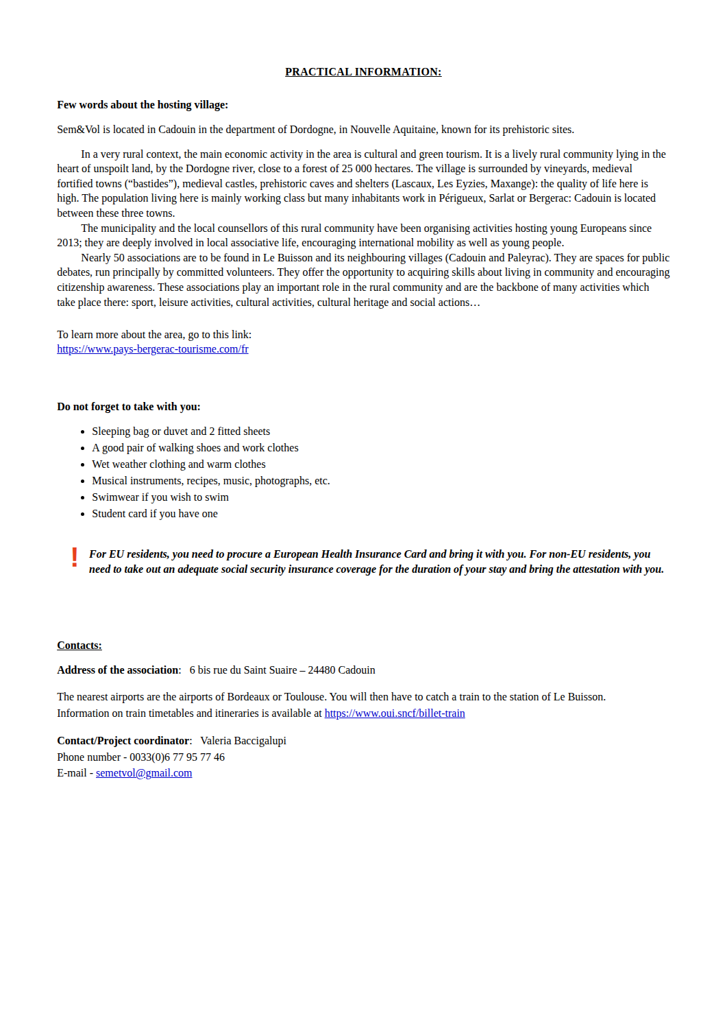PRACTICAL INFORMATION:
Few words about the hosting village:
Sem&Vol is located in Cadouin in the department of Dordogne, in Nouvelle Aquitaine, known for its prehistoric sites.
In a very rural context, the main economic activity in the area is cultural and green tourism. It is a lively rural community lying in the heart of unspoilt land, by the Dordogne river, close to a forest of 25 000 hectares. The village is surrounded by vineyards, medieval fortified towns (“bastides”), medieval castles, prehistoric caves and shelters (Lascaux, Les Eyzies, Maxange): the quality of life here is high. The population living here is mainly working class but many inhabitants work in Périgueux, Sarlat or Bergerac: Cadouin is located between these three towns.
The municipality and the local counsellors of this rural community have been organising activities hosting young Europeans since 2013; they are deeply involved in local associative life, encouraging international mobility as well as young people.
Nearly 50 associations are to be found in Le Buisson and its neighbouring villages (Cadouin and Paleyrac). They are spaces for public debates, run principally by committed volunteers. They offer the opportunity to acquiring skills about living in community and encouraging citizenship awareness. These associations play an important role in the rural community and are the backbone of many activities which take place there: sport, leisure activities, cultural activities, cultural heritage and social actions…
To learn more about the area, go to this link:
https://www.pays-bergerac-tourisme.com/fr
Do not forget to take with you:
Sleeping bag or duvet and 2 fitted sheets
A good pair of walking shoes and work clothes
Wet weather clothing and warm clothes
Musical instruments, recipes, music, photographs, etc.
Swimwear if you wish to swim
Student card if you have one
!
For EU residents, you need to procure a European Health Insurance Card and bring it with you. For non-EU residents, you need to take out an adequate social security insurance coverage for the duration of your stay and bring the attestation with you.
Contacts:
Address of the association: 6 bis rue du Saint Suaire – 24480 Cadouin
The nearest airports are the airports of Bordeaux or Toulouse. You will then have to catch a train to the station of Le Buisson.
Information on train timetables and itineraries is available at https://www.oui.sncf/billet-train
Contact/Project coordinator: Valeria Baccigalupi
Phone number - 0033(0)6 77 95 77 46
E-mail - semetvol@gmail.com